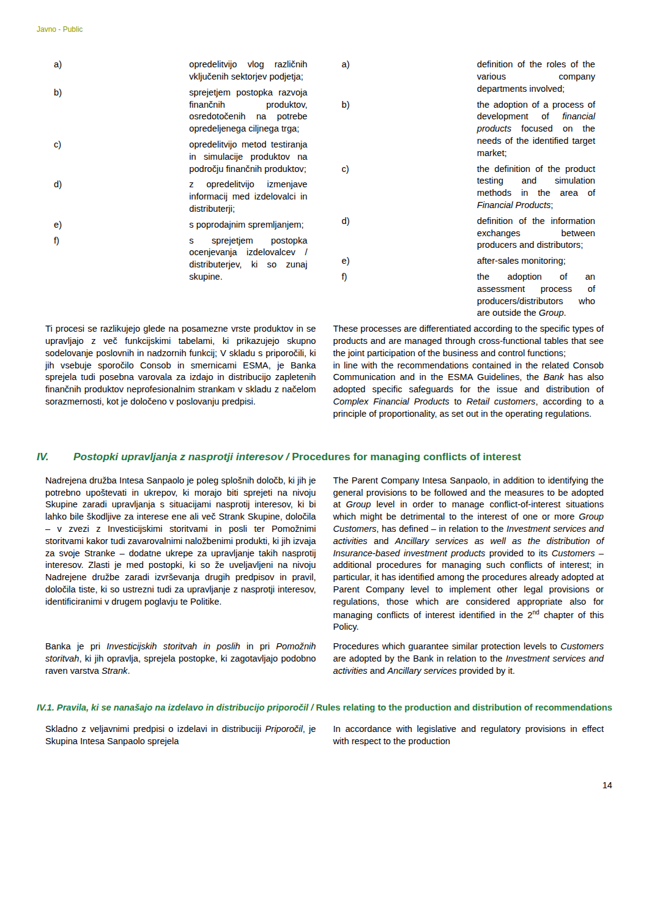Javno - Public
| / a) / opredelitvijo vlog različnih vključenih sektorjev podjetja; / / b) / sprejetjem postopka razvoja finančnih produktov, osredotočenih na potrebe opredeljenega ciljnega trga; / / c) / opredelitvijo metod testiranja in simulacije produktov na področju finančnih produktov; / / d) / z opredelitvijo izmenjave informacij med izdelovalci in distributerji; / / e) / s poprodajnim spremljanjem; / / f) / s sprejetjem postopka ocenjevanja izdelovalcev / distributerjev, ki so zunaj skupine. / | / a) / definition of the roles of the various company departments involved; / / b) / the adoption of a process of development of financial products focused on the needs of the identified target market; / / c) / the definition of the product testing and simulation methods in the area of Financial Products ; / / d) / definition of the information exchanges between producers and distributors; / / e) / after-sales monitoring; / / f) / the adoption of an assessment process of producers/distributors who are outside the Group . / |
| Ti procesi se razlikujejo glede na posamezne vrste produktov in se upravljajo z več funkcijskimi tabelami, ki prikazujejo skupno sodelovanje poslovnih in nadzornih funkcij; V skladu s priporočili, ki jih vsebuje sporočilo Consob in smernicami ESMA, je Banka sprejela tudi posebna varovala za izdajo in distribucijo zapletenih finančnih produktov neprofesionalnim strankam v skladu z načelom sorazmernosti, kot je določeno v poslovanju predpisi. | These processes are differentiated according to the specific types of products and are managed through cross-functional tables that see the joint participation of the business and control functions; in line with the recommendations contained in the related Consob Communication and in the ESMA Guidelines, the Bank has also adopted specific safeguards for the issue and distribution of Complex Financial Products to Retail customers , according to a principle of proportionality, as set out in the operating regulations. |
IV. Postopki upravljanja z nasprotji interesov / Procedures for managing conflicts of interest
| Nadrejena družba Intesa Sanpaolo je poleg splošnih določb, ki jih je potrebno upoštevati in ukrepov, ki morajo biti sprejeti na nivoju Skupine zaradi upravljanja s situacijami nasprotij interesov, ki bi lahko bile škodljive za interese ene ali več Strank Skupine, določila – v zvezi z Investicijskimi storitvami in posli ter Pomožnimi storitvami kakor tudi zavarovalnimi naložbenimi produkti, ki jih izvaja za svoje Stranke – dodatne ukrepe za upravljanje takih nasprotij interesov. Zlasti je med postopki, ki so že uveljavljeni na nivoju Nadrejene družbe zaradi izvrševanja drugih predpisov in pravil, določila tiste, ki so ustrezni tudi za upravljanje z nasprotji interesov, identificiranimi v drugem poglavju te Politike. | The Parent Company Intesa Sanpaolo, in addition to identifying the general provisions to be followed and the measures to be adopted at Group level in order to manage conflict-of-interest situations which might be detrimental to the interest of one or more Group Customers , has defined – in relation to the Investment services and activities and Ancillary services as well as the distribution of Insurance-based investment products provided to its Customers – additional procedures for managing such conflicts of interest; in particular, it has identified among the procedures already adopted at Parent Company level to implement other legal provisions or regulations, those which are considered appropriate also for managing conflicts of interest identified in the 2 nd chapter of this Policy. |
| Banka je pri Investicijskih storitvah in poslih in pri Pomožnih storitvah , ki jih opravlja, sprejela postopke, ki zagotavljajo podobno raven varstva Strank . | Procedures which guarantee similar protection levels to Customers are adopted by the Bank in relation to the Investment services and activities and Ancillary services provided by it. |
IV.1. Pravila, ki se nanašajo na izdelavo in distribucijo priporočil / Rules relating to the production and distribution of recommendations
| Skladno z veljavnimi predpisi o izdelavi in distribuciji Priporočil , je Skupina Intesa Sanpaolo sprejela | In accordance with legislative and regulatory provisions in effect with respect to the production |
14